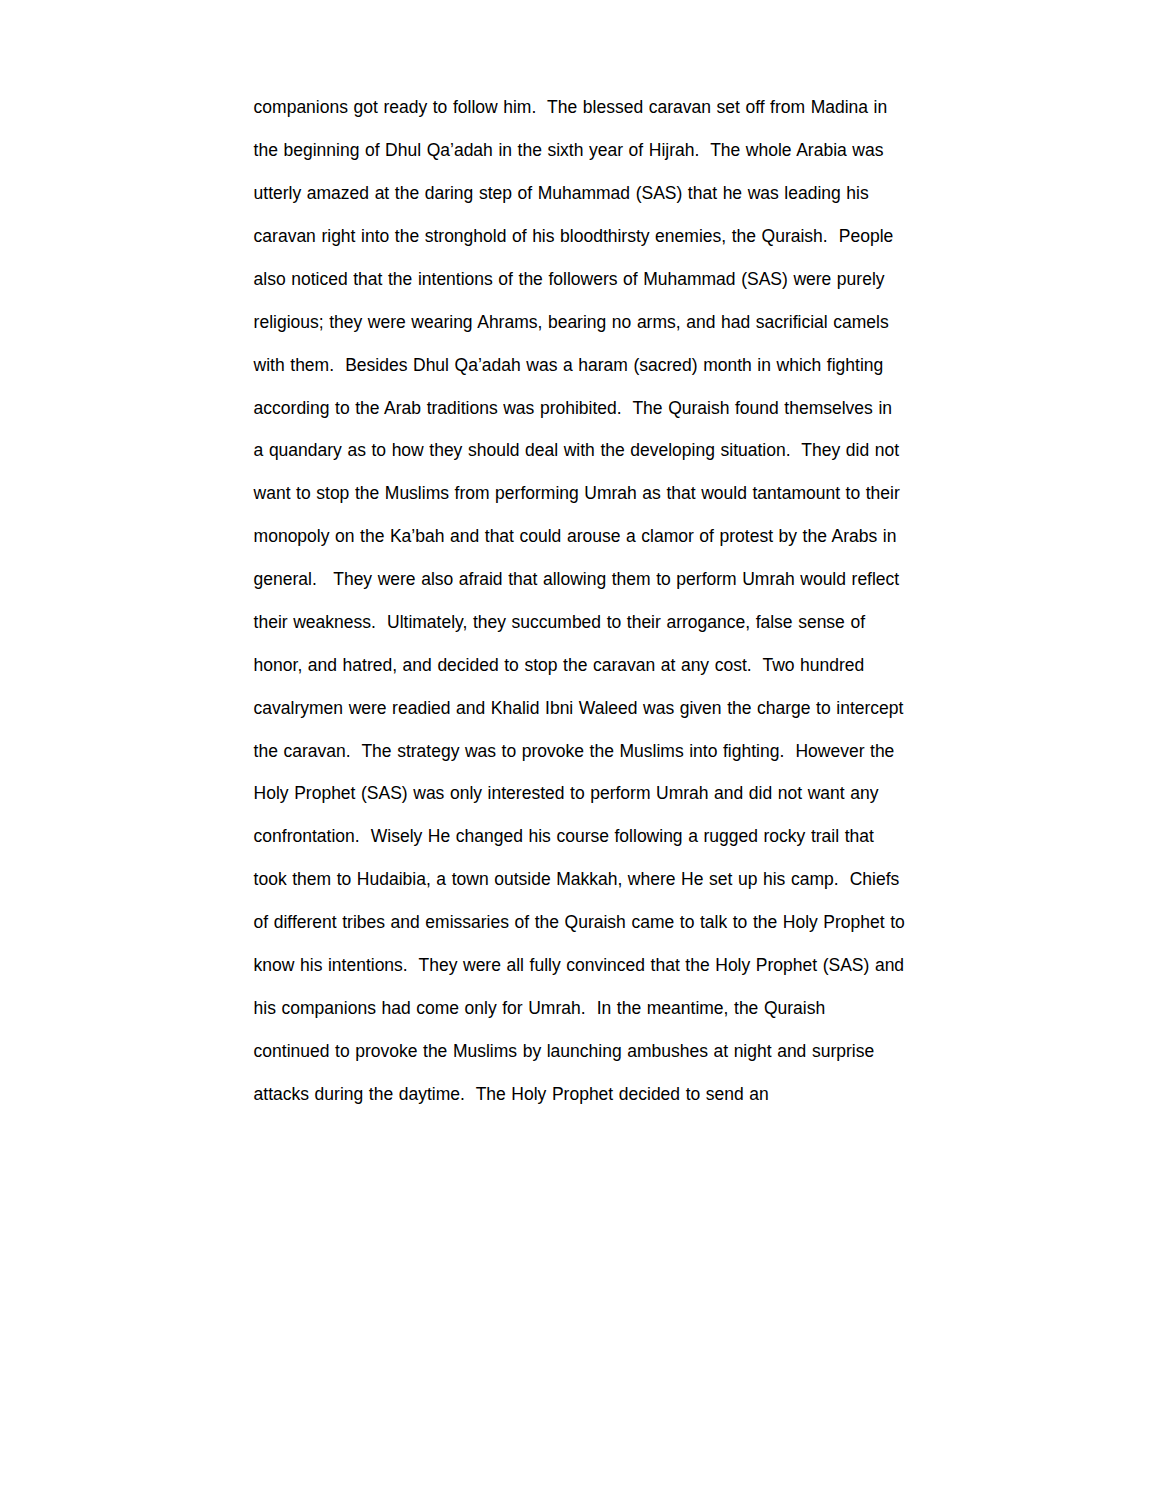companions got ready to follow him. The blessed caravan set off from Madina in the beginning of Dhul Qa’adah in the sixth year of Hijrah. The whole Arabia was utterly amazed at the daring step of Muhammad (SAS) that he was leading his caravan right into the stronghold of his bloodthirsty enemies, the Quraish. People also noticed that the intentions of the followers of Muhammad (SAS) were purely religious; they were wearing Ahrams, bearing no arms, and had sacrificial camels with them. Besides Dhul Qa’adah was a haram (sacred) month in which fighting according to the Arab traditions was prohibited. The Quraish found themselves in a quandary as to how they should deal with the developing situation. They did not want to stop the Muslims from performing Umrah as that would tantamount to their monopoly on the Ka’bah and that could arouse a clamor of protest by the Arabs in general. They were also afraid that allowing them to perform Umrah would reflect their weakness. Ultimately, they succumbed to their arrogance, false sense of honor, and hatred, and decided to stop the caravan at any cost. Two hundred cavalrymen were readied and Khalid Ibni Waleed was given the charge to intercept the caravan. The strategy was to provoke the Muslims into fighting. However the Holy Prophet (SAS) was only interested to perform Umrah and did not want any confrontation. Wisely He changed his course following a rugged rocky trail that took them to Hudaibia, a town outside Makkah, where He set up his camp. Chiefs of different tribes and emissaries of the Quraish came to talk to the Holy Prophet to know his intentions. They were all fully convinced that the Holy Prophet (SAS) and his companions had come only for Umrah. In the meantime, the Quraish continued to provoke the Muslims by launching ambushes at night and surprise attacks during the daytime. The Holy Prophet decided to send an